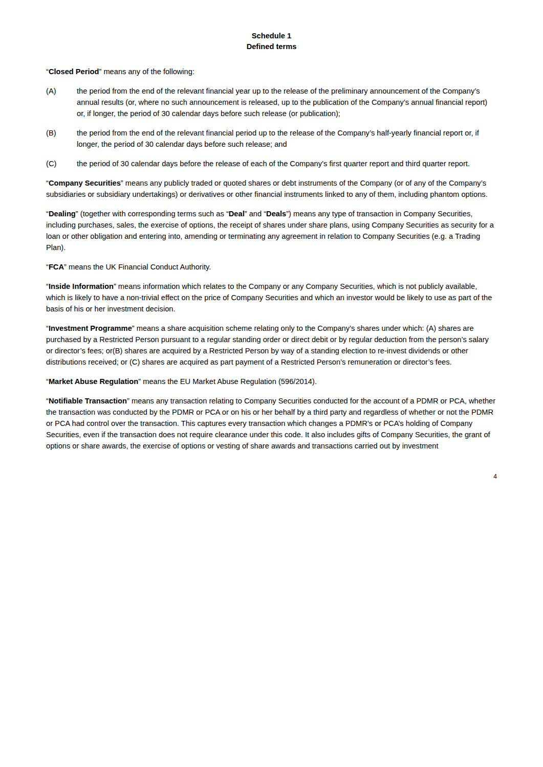Schedule 1
Defined terms
“Closed Period” means any of the following:
(A)
the period from the end of the relevant financial year up to the release of the preliminary announcement of the Company’s annual results (or, where no such announcement is released, up to the publication of the Company’s annual financial report) or, if longer, the period of 30 calendar days before such release (or publication);
(B)
the period from the end of the relevant financial period up to the release of the Company’s half-yearly financial report or, if longer, the period of 30 calendar days before such release; and
(C)
the period of 30 calendar days before the release of each of the Company’s first quarter report and third quarter report.
“Company Securities” means any publicly traded or quoted shares or debt instruments of the Company (or of any of the Company’s subsidiaries or subsidiary undertakings) or derivatives or other financial instruments linked to any of them, including phantom options.
“Dealing” (together with corresponding terms such as “Deal” and “Deals”) means any type of transaction in Company Securities, including purchases, sales, the exercise of options, the receipt of shares under share plans, using Company Securities as security for a loan or other obligation and entering into, amending or terminating any agreement in relation to Company Securities (e.g. a Trading Plan).
“FCA” means the UK Financial Conduct Authority.
“Inside Information” means information which relates to the Company or any Company Securities, which is not publicly available, which is likely to have a non-trivial effect on the price of Company Securities and which an investor would be likely to use as part of the basis of his or her investment decision.
“Investment Programme” means a share acquisition scheme relating only to the Company’s shares under which: (A) shares are purchased by a Restricted Person pursuant to a regular standing order or direct debit or by regular deduction from the person’s salary or director’s fees; or(B) shares are acquired by a Restricted Person by way of a standing election to re-invest dividends or other distributions received; or (C) shares are acquired as part payment of a Restricted Person’s remuneration or director’s fees.
“Market Abuse Regulation” means the EU Market Abuse Regulation (596/2014).
“Notifiable Transaction” means any transaction relating to Company Securities conducted for the account of a PDMR or PCA, whether the transaction was conducted by the PDMR or PCA or on his or her behalf by a third party and regardless of whether or not the PDMR or PCA had control over the transaction. This captures every transaction which changes a PDMR’s or PCA’s holding of Company Securities, even if the transaction does not require clearance under this code. It also includes gifts of Company Securities, the grant of options or share awards, the exercise of options or vesting of share awards and transactions carried out by investment
4